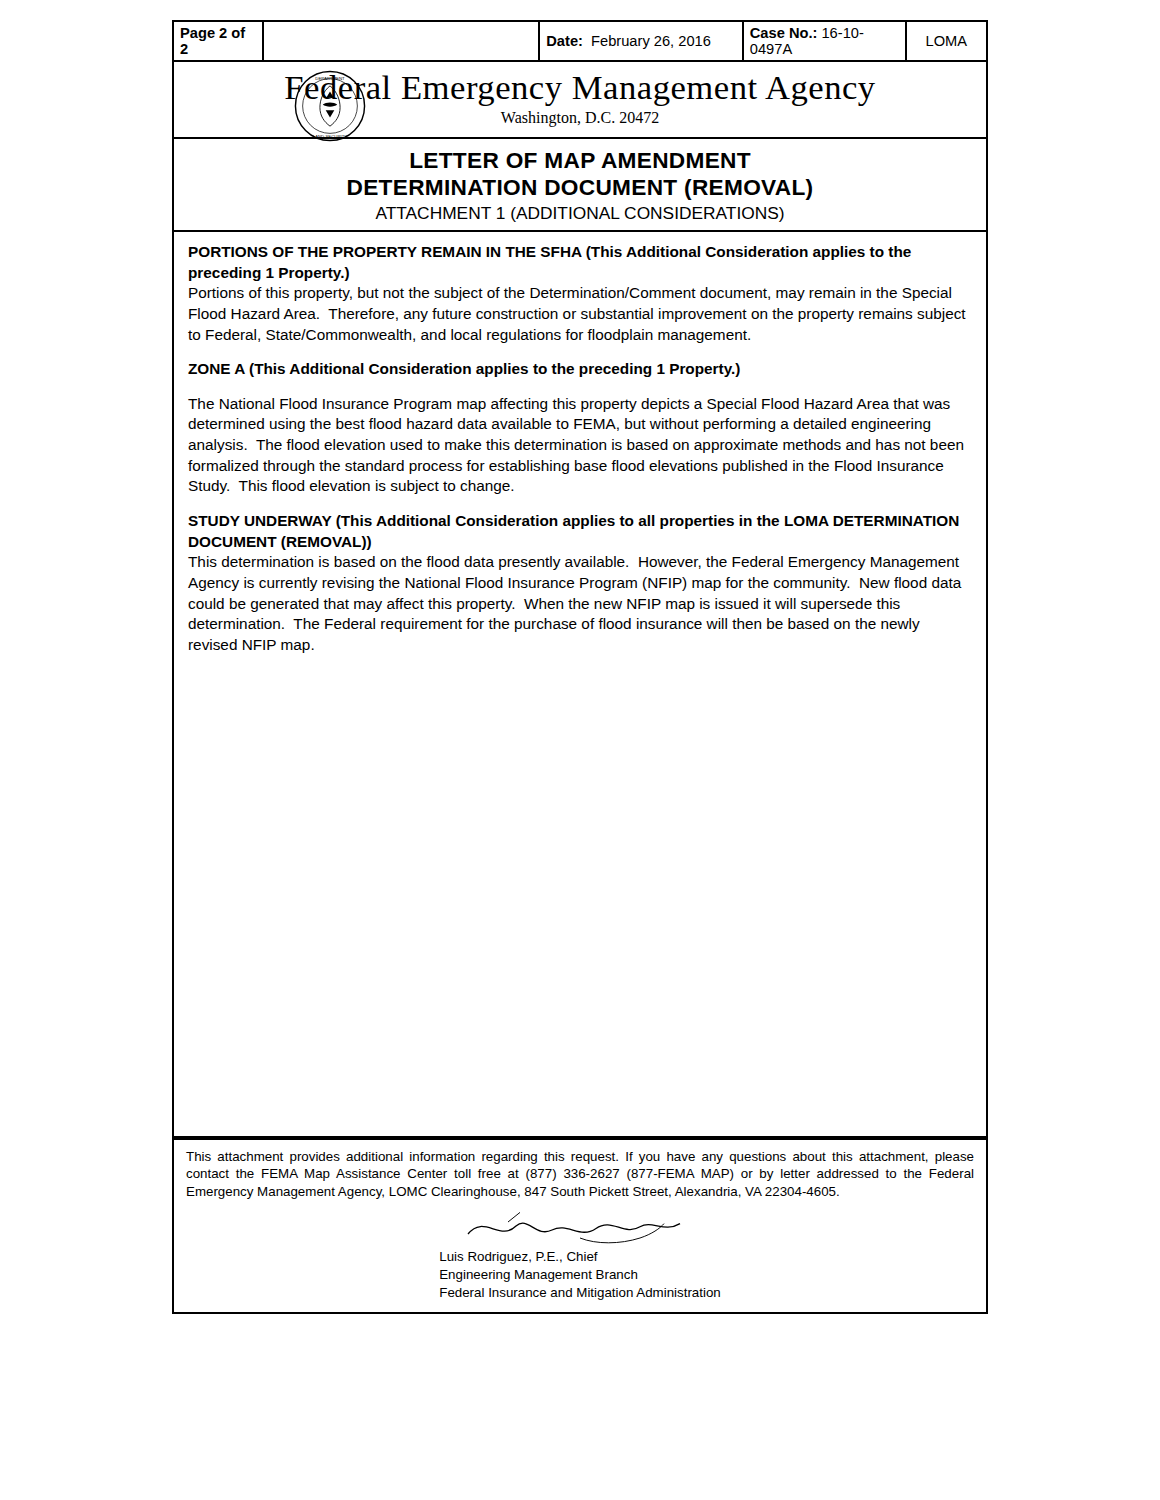| Page 2 of 2 | | Date: February 26, 2016 | Case No.: 16-10-0497A | LOMA |
DEPARTMENT LAND SECURITY
Federal Emergency Management Agency
Washington, D.C. 20472
LETTER OF MAP AMENDMENT
DETERMINATION DOCUMENT (REMOVAL)
ATTACHMENT 1 (ADDITIONAL CONSIDERATIONS)
PORTIONS OF THE PROPERTY REMAIN IN THE SFHA (This Additional Consideration applies to the preceding 1 Property.)
Portions of this property, but not the subject of the Determination/Comment document, may remain in the Special Flood Hazard Area. Therefore, any future construction or substantial improvement on the property remains subject to Federal, State/Commonwealth, and local regulations for floodplain management.
ZONE A (This Additional Consideration applies to the preceding 1 Property.)
The National Flood Insurance Program map affecting this property depicts a Special Flood Hazard Area that was determined using the best flood hazard data available to FEMA, but without performing a detailed engineering analysis. The flood elevation used to make this determination is based on approximate methods and has not been formalized through the standard process for establishing base flood elevations published in the Flood Insurance Study. This flood elevation is subject to change.
STUDY UNDERWAY (This Additional Consideration applies to all properties in the LOMA DETERMINATION DOCUMENT (REMOVAL))
This determination is based on the flood data presently available. However, the Federal Emergency Management Agency is currently revising the National Flood Insurance Program (NFIP) map for the community. New flood data could be generated that may affect this property. When the new NFIP map is issued it will supersede this determination. The Federal requirement for the purchase of flood insurance will then be based on the newly revised NFIP map.
This attachment provides additional information regarding this request. If you have any questions about this attachment, please contact the FEMA Map Assistance Center toll free at (877) 336-2627 (877-FEMA MAP) or by letter addressed to the Federal Emergency Management Agency, LOMC Clearinghouse, 847 South Pickett Street, Alexandria, VA 22304-4605.
Luis Rodriguez, P.E., Chief
Engineering Management Branch
Federal Insurance and Mitigation Administration